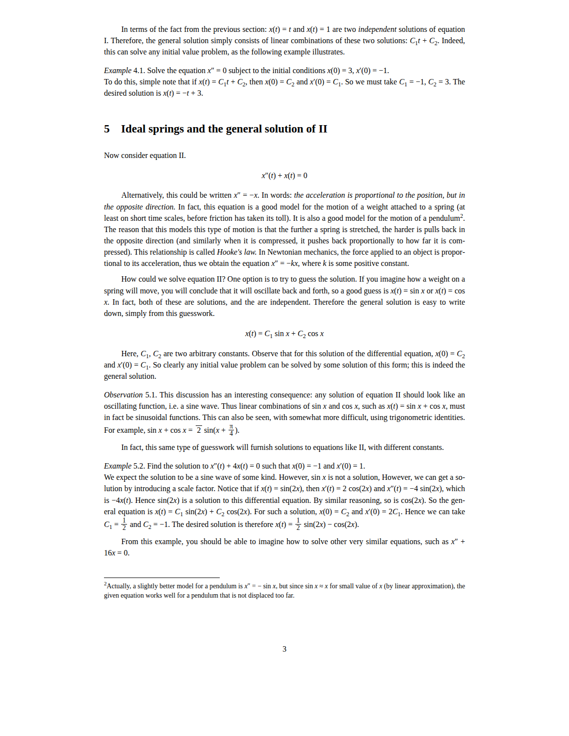In terms of the fact from the previous section: x(t) = t and x(t) = 1 are two independent solutions of equation I. Therefore, the general solution simply consists of linear combinations of these two solutions: C1t + C2. Indeed, this can solve any initial value problem, as the following example illustrates.
Example 4.1. Solve the equation x″ = 0 subject to the initial conditions x(0) = 3, x′(0) = −1.
To do this, simple note that if x(t) = C1t + C2, then x(0) = C2 and x′(0) = C1. So we must take C1 = −1, C2 = 3. The desired solution is x(t) = −t + 3.
5 Ideal springs and the general solution of II
Now consider equation II.
x″(t) + x(t) = 0
Alternatively, this could be written x″ = −x. In words: the acceleration is proportional to the position, but in the opposite direction. In fact, this equation is a good model for the motion of a weight attached to a spring (at least on short time scales, before friction has taken its toll). It is also a good model for the motion of a pendulum2. The reason that this models this type of motion is that the further a spring is stretched, the harder is pulls back in the opposite direction (and similarly when it is compressed, it pushes back proportionally to how far it is compressed). This relationship is called Hooke's law. In Newtonian mechanics, the force applied to an object is proportional to its acceleration, thus we obtain the equation x″ = −kx, where k is some positive constant.
How could we solve equation II? One option is to try to guess the solution. If you imagine how a weight on a spring will move, you will conclude that it will oscillate back and forth, so a good guess is x(t) = sin x or x(t) = cos x. In fact, both of these are solutions, and the are independent. Therefore the general solution is easy to write down, simply from this guesswork.
x(t) = C1 sin x + C2 cos x
Here, C1, C2 are two arbitrary constants. Observe that for this solution of the differential equation, x(0) = C2 and x′(0) = C1. So clearly any initial value problem can be solved by some solution of this form; this is indeed the general solution.
Observation 5.1. This discussion has an interesting consequence: any solution of equation II should look like an oscillating function, i.e. a sine wave. Thus linear combinations of sin x and cos x, such as x(t) = sin x + cos x, must in fact be sinusoidal functions. This can also be seen, with somewhat more difficult, using trigonometric identities. For example, sin x + cos x = 2 sin(x + π 4).
In fact, this same type of guesswork will furnish solutions to equations like II, with different constants.
Example 5.2. Find the solution to x″(t) + 4x(t) = 0 such that x(0) = −1 and x′(0) = 1.
We expect the solution to be a sine wave of some kind. However, sin x is not a solution, However, we can get a solution by introducing a scale factor. Notice that if x(t) = sin(2x), then x′(t) = 2 cos(2x) and x″(t) = −4 sin(2x), which is −4x(t). Hence sin(2x) is a solution to this differential equation. By similar reasoning, so is cos(2x). So the general equation is x(t) = C1 sin(2x) + C2 cos(2x). For such a solution, x(0) = C2 and x′(0) = 2C1. Hence we can take C1 = 12 and C2 = −1. The desired solution is therefore x(t) = 12 sin(2x) − cos(2x).
From this example, you should be able to imagine how to solve other very similar equations, such as x″ + 16x = 0.
2Actually, a slightly better model for a pendulum is x″ = − sin x, but since sin x ≈ x for small value of x (by linear approximation), the given equation works well for a pendulum that is not displaced too far.
3